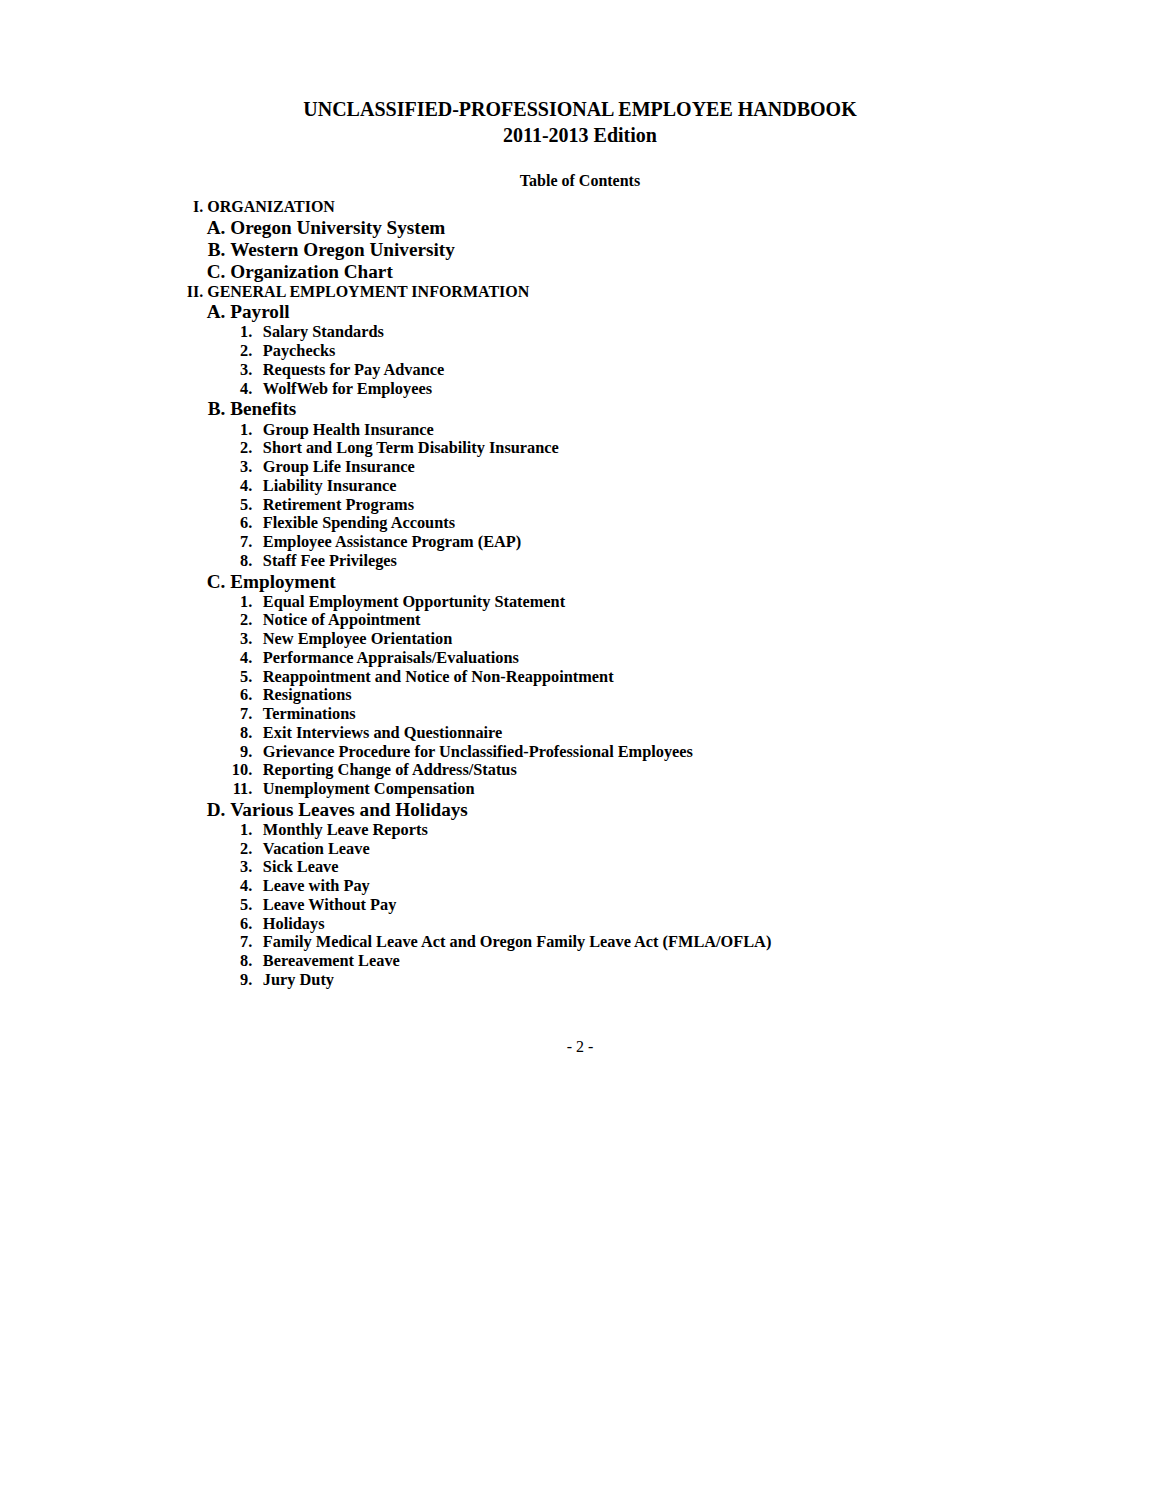UNCLASSIFIED-PROFESSIONAL EMPLOYEE HANDBOOK
2011-2013 Edition
Table of Contents
ORGANIZATION
Oregon University System
Western Oregon University
Organization Chart
GENERAL EMPLOYMENT INFORMATION
Payroll
Salary Standards
Paychecks
Requests for Pay Advance
WolfWeb for Employees
Benefits
Group Health Insurance
Short and Long Term Disability Insurance
Group Life Insurance
Liability Insurance
Retirement Programs
Flexible Spending Accounts
Employee Assistance Program (EAP)
Staff Fee Privileges
Employment
Equal Employment Opportunity Statement
Notice of Appointment
New Employee Orientation
Performance Appraisals/Evaluations
Reappointment and Notice of Non-Reappointment
Resignations
Terminations
Exit Interviews and Questionnaire
Grievance Procedure for Unclassified-Professional Employees
Reporting Change of Address/Status
Unemployment Compensation
Various Leaves and Holidays
Monthly Leave Reports
Vacation Leave
Sick Leave
Leave with Pay
Leave Without Pay
Holidays
Family Medical Leave Act and Oregon Family Leave Act (FMLA/OFLA)
Bereavement Leave
Jury Duty
- 2 -